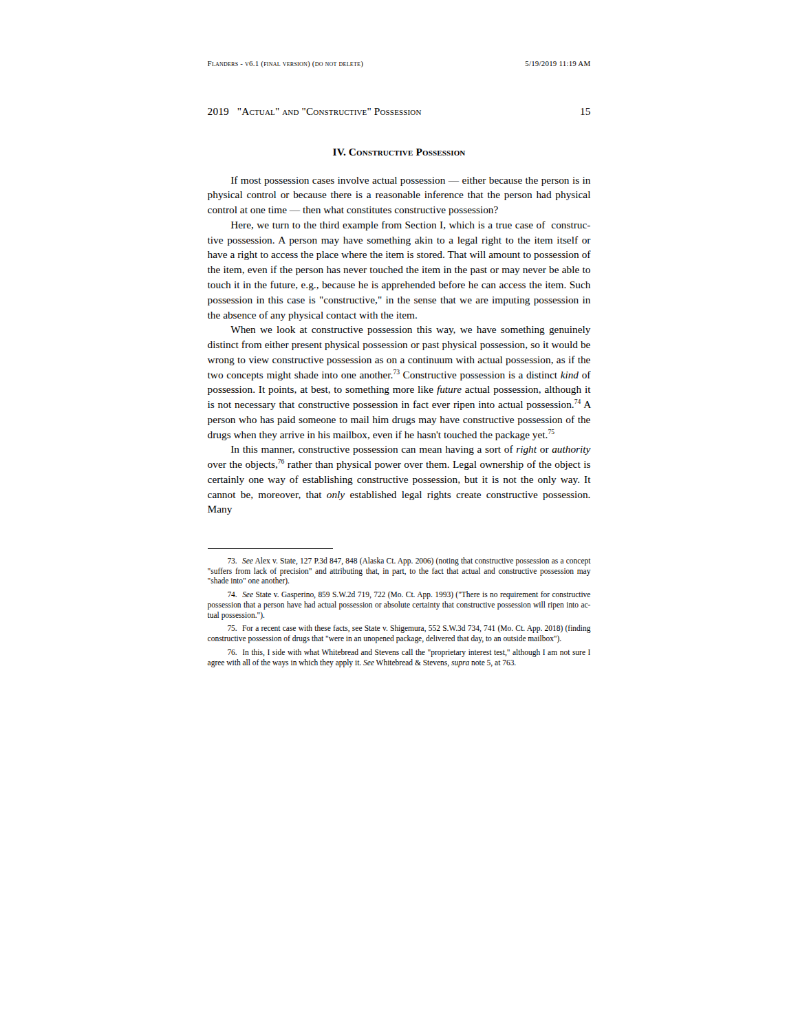Flanders - v6.1 (Final Version) (Do Not Delete) 5/19/2019 11:19 AM
2019 "Actual" and "Constructive" Possession 15
IV. Constructive Possession
If most possession cases involve actual possession — either because the person is in physical control or because there is a reasonable inference that the person had physical control at one time — then what constitutes constructive possession?
Here, we turn to the third example from Section I, which is a true case of constructive possession. A person may have something akin to a legal right to the item itself or have a right to access the place where the item is stored. That will amount to possession of the item, even if the person has never touched the item in the past or may never be able to touch it in the future, e.g., because he is apprehended before he can access the item. Such possession in this case is "constructive," in the sense that we are imputing possession in the absence of any physical contact with the item.
When we look at constructive possession this way, we have something genuinely distinct from either present physical possession or past physical possession, so it would be wrong to view constructive possession as on a continuum with actual possession, as if the two concepts might shade into one another.73 Constructive possession is a distinct kind of possession. It points, at best, to something more like future actual possession, although it is not necessary that constructive possession in fact ever ripen into actual possession.74 A person who has paid someone to mail him drugs may have constructive possession of the drugs when they arrive in his mailbox, even if he hasn't touched the package yet.75
In this manner, constructive possession can mean having a sort of right or authority over the objects,76 rather than physical power over them. Legal ownership of the object is certainly one way of establishing constructive possession, but it is not the only way. It cannot be, moreover, that only established legal rights create constructive possession. Many
73. See Alex v. State, 127 P.3d 847, 848 (Alaska Ct. App. 2006) (noting that constructive possession as a concept "suffers from lack of precision" and attributing that, in part, to the fact that actual and constructive possession may "shade into" one another).
74. See State v. Gasperino, 859 S.W.2d 719, 722 (Mo. Ct. App. 1993) ("There is no requirement for constructive possession that a person have had actual possession or absolute certainty that constructive possession will ripen into actual possession.").
75. For a recent case with these facts, see State v. Shigemura, 552 S.W.3d 734, 741 (Mo. Ct. App. 2018) (finding constructive possession of drugs that "were in an unopened package, delivered that day, to an outside mailbox").
76. In this, I side with what Whitebread and Stevens call the "proprietary interest test," although I am not sure I agree with all of the ways in which they apply it. See Whitebread & Stevens, supra note 5, at 763.